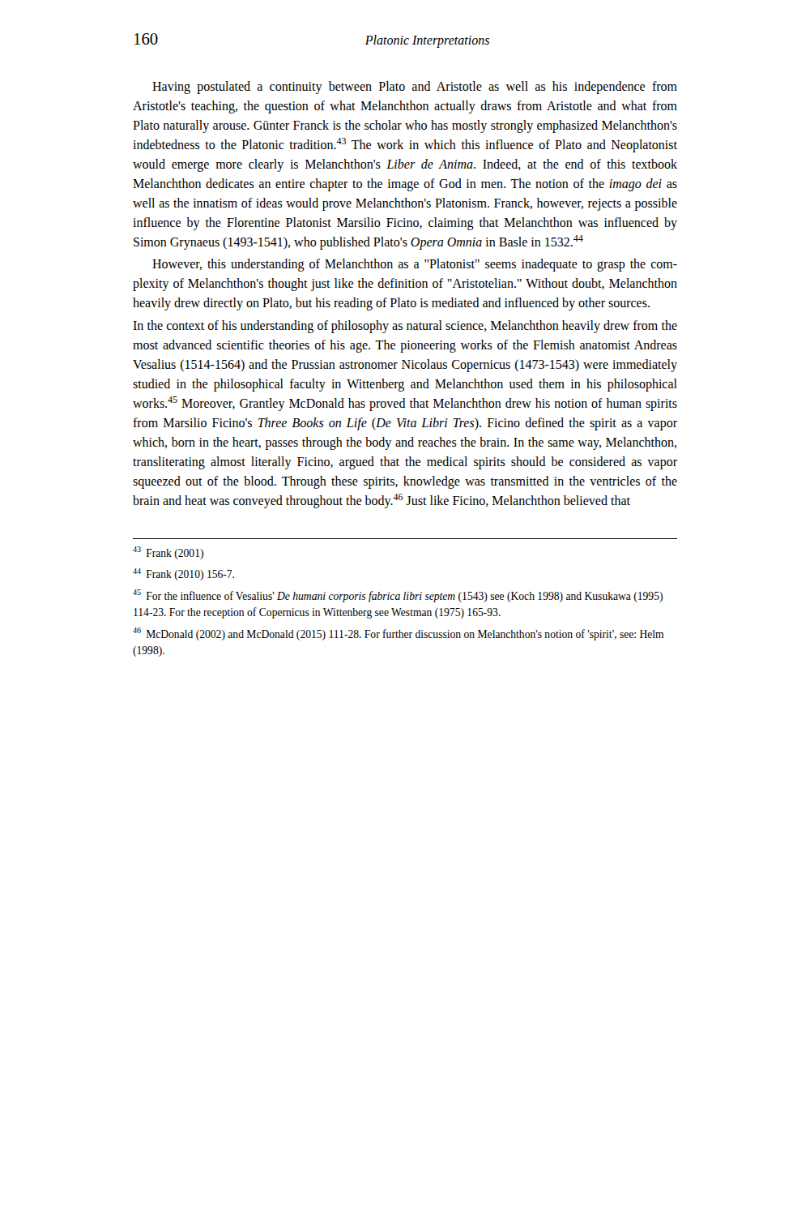160 Platonic Interpretations
Having postulated a continuity between Plato and Aristotle as well as his independence from Aristotle's teaching, the question of what Melanchthon actually draws from Aristotle and what from Plato naturally arouse. Günter Franck is the scholar who has mostly strongly emphasized Melanchthon's indebtedness to the Platonic tradition.43 The work in which this influence of Plato and Neoplatonist would emerge more clearly is Melanchthon's Liber de Anima. Indeed, at the end of this textbook Melanchthon dedicates an entire chapter to the image of God in men. The notion of the imago dei as well as the innatism of ideas would prove Melanchthon's Platonism. Franck, however, rejects a possible influence by the Florentine Platonist Marsilio Ficino, claiming that Melanchthon was influenced by Simon Grynaeus (1493-1541), who published Plato's Opera Omnia in Basle in 1532.44
However, this understanding of Melanchthon as a "Platonist" seems inadequate to grasp the complexity of Melanchthon's thought just like the definition of "Aristotelian." Without doubt, Melanchthon heavily drew directly on Plato, but his reading of Plato is mediated and influenced by other sources.
In the context of his understanding of philosophy as natural science, Melanchthon heavily drew from the most advanced scientific theories of his age. The pioneering works of the Flemish anatomist Andreas Vesalius (1514-1564) and the Prussian astronomer Nicolaus Copernicus (1473-1543) were immediately studied in the philosophical faculty in Wittenberg and Melanchthon used them in his philosophical works.45 Moreover, Grantley McDonald has proved that Melanchthon drew his notion of human spirits from Marsilio Ficino's Three Books on Life (De Vita Libri Tres). Ficino defined the spirit as a vapor which, born in the heart, passes through the body and reaches the brain. In the same way, Melanchthon, transliterating almost literally Ficino, argued that the medical spirits should be considered as vapor squeezed out of the blood. Through these spirits, knowledge was transmitted in the ventricles of the brain and heat was conveyed throughout the body.46 Just like Ficino, Melanchthon believed that
43 Frank (2001)
44 Frank (2010) 156-7.
45 For the influence of Vesalius' De humani corporis fabrica libri septem (1543) see (Koch 1998) and Kusukawa (1995) 114-23. For the reception of Copernicus in Wittenberg see Westman (1975) 165-93.
46 McDonald (2002) and McDonald (2015) 111-28. For further discussion on Melanchthon's notion of 'spirit', see: Helm (1998).